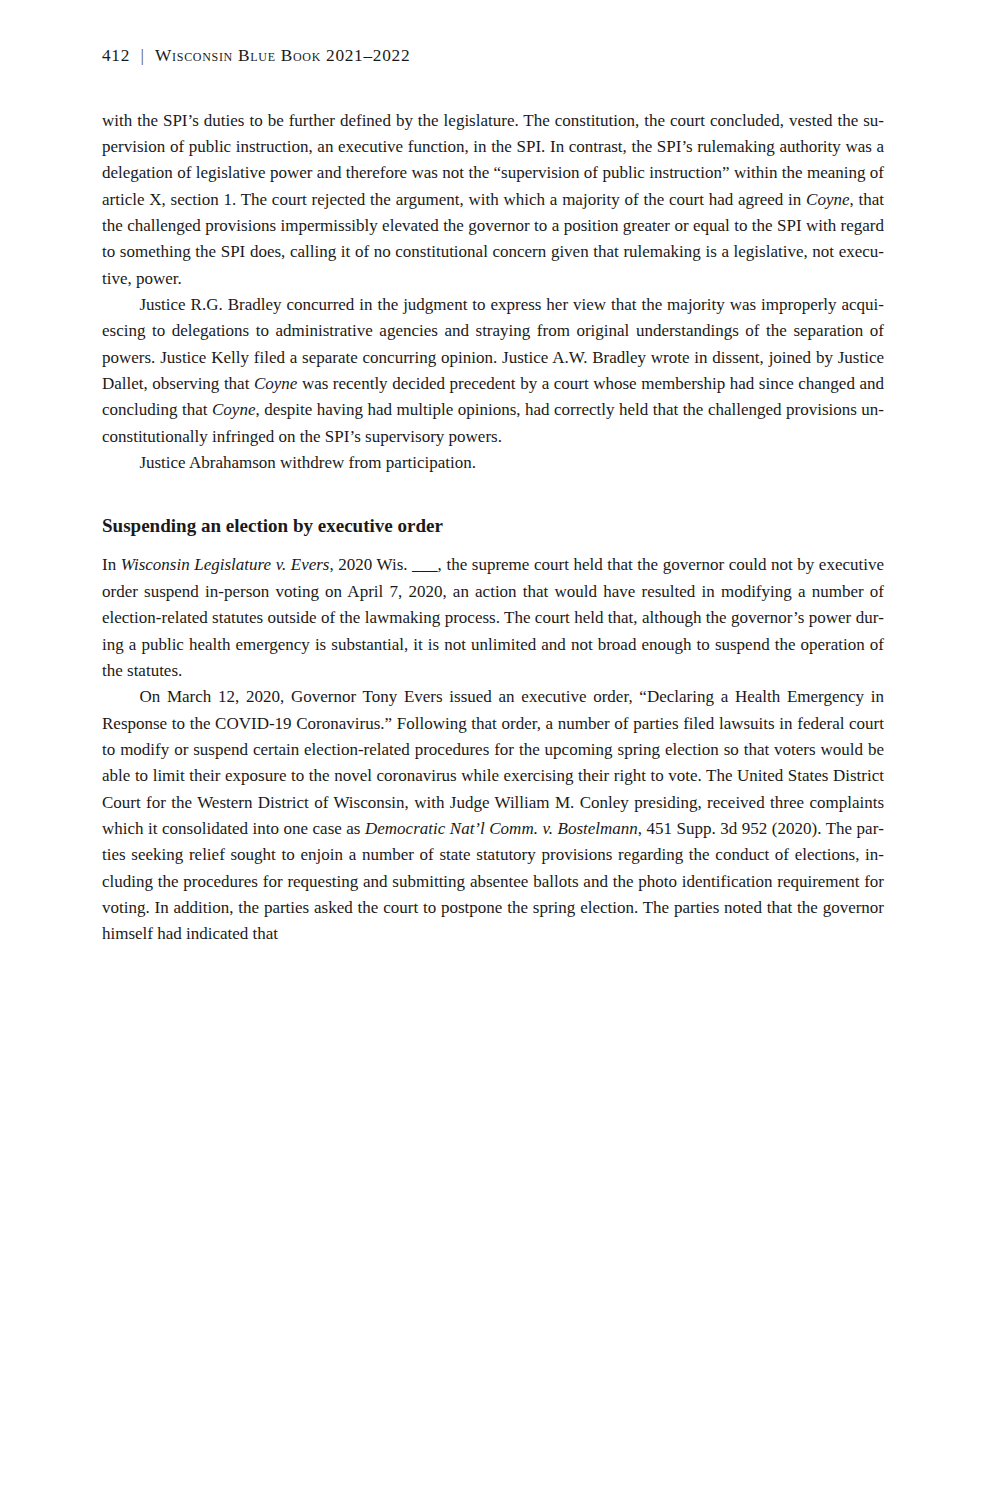412|Wisconsin Blue Book 2021–2022
with the SPI’s duties to be further defined by the legislature. The constitution, the court concluded, vested the supervision of public instruction, an executive function, in the SPI. In contrast, the SPI’s rulemaking authority was a delegation of legislative power and therefore was not the “supervision of public instruction” within the meaning of article X, section 1. The court rejected the argument, with which a majority of the court had agreed in Coyne, that the challenged provisions impermissibly elevated the governor to a position greater or equal to the SPI with regard to something the SPI does, calling it of no constitutional concern given that rulemaking is a legislative, not executive, power.
Justice R.G. Bradley concurred in the judgment to express her view that the majority was improperly acquiescing to delegations to administrative agencies and straying from original understandings of the separation of powers. Justice Kelly filed a separate concurring opinion. Justice A.W. Bradley wrote in dissent, joined by Justice Dallet, observing that Coyne was recently decided precedent by a court whose membership had since changed and concluding that Coyne, despite having had multiple opinions, had correctly held that the challenged provisions unconstitutionally infringed on the SPI’s supervisory powers.
Justice Abrahamson withdrew from participation.
Suspending an election by executive order
In Wisconsin Legislature v. Evers, 2020 Wis. ___, the supreme court held that the governor could not by executive order suspend in-person voting on April 7, 2020, an action that would have resulted in modifying a number of election-related statutes outside of the lawmaking process. The court held that, although the governor’s power during a public health emergency is substantial, it is not unlimited and not broad enough to suspend the operation of the statutes.
On March 12, 2020, Governor Tony Evers issued an executive order, “Declaring a Health Emergency in Response to the COVID-19 Coronavirus.” Following that order, a number of parties filed lawsuits in federal court to modify or suspend certain election-related procedures for the upcoming spring election so that voters would be able to limit their exposure to the novel coronavirus while exercising their right to vote. The United States District Court for the Western District of Wisconsin, with Judge William M. Conley presiding, received three complaints which it consolidated into one case as Democratic Nat’l Comm. v. Bostelmann, 451 Supp. 3d 952 (2020). The parties seeking relief sought to enjoin a number of state statutory provisions regarding the conduct of elections, including the procedures for requesting and submitting absentee ballots and the photo identification requirement for voting. In addition, the parties asked the court to postpone the spring election. The parties noted that the governor himself had indicated that